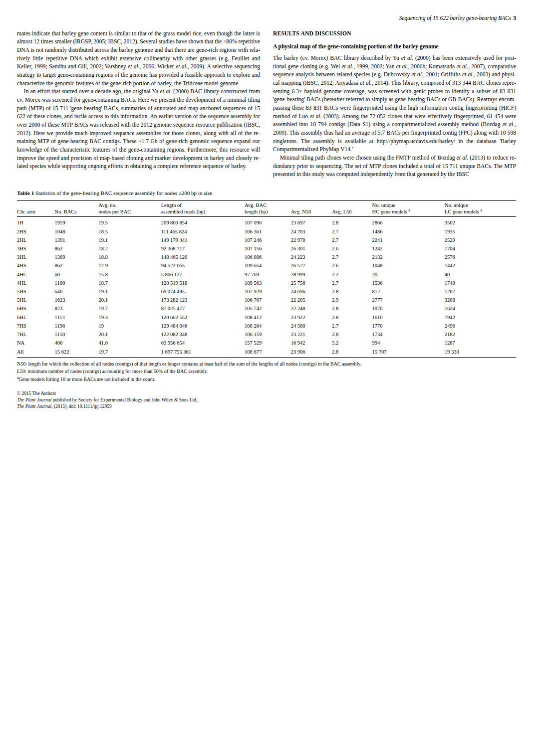Sequencing of 15 622 barley gene-bearing BACs 3
mates indicate that barley gene content is similar to that of the grass model rice, even though the latter is almost 12 times smaller (IRGSP, 2005; IBSC, 2012). Several studies have shown that the >80% repetitive DNA is not randomly distributed across the barley genome and that there are gene-rich regions with relatively little repetitive DNA which exhibit extensive collinearity with other grasses (e.g. Feuillet and Keller, 1999; Sandhu and Gill, 2002; Varshney et al., 2006; Wicker et al., 2009). A selective sequencing strategy to target gene-containing regions of the genome has provided a feasible approach to explore and characterize the genomic features of the gene-rich portion of barley, the Triticeae model genome.
In an effort that started over a decade ago, the original Yu et al. (2000) BAC library constructed from cv. Morex was screened for gene-containing BACs. Here we present the development of a minimal tiling path (MTP) of 15 711 'gene-bearing' BACs, summaries of annotated and map-anchored sequences of 15 622 of these clones, and facile access to this information. An earlier version of the sequence assembly for over 2000 of these MTP BACs was released with the 2012 genome sequence resource publication (IBSC, 2012). Here we provide much-improved sequence assemblies for those clones, along with all of the remaining MTP of gene-bearing BAC contigs. These ~1.7 Gb of gene-rich genomic sequence expand our knowledge of the characteristic features of the gene-containing regions. Furthermore, this resource will improve the speed and precision of map-based cloning and marker development in barley and closely related species while supporting ongoing efforts in obtaining a complete reference sequence of barley.
Results and discussion
A physical map of the gene-containing portion of the barley genome
The barley (cv. Morex) BAC library described by Yu et al. (2000) has been extensively used for positional gene cloning (e.g. Wei et al., 1999, 2002; Yan et al., 2006b; Komatsuda et al., 2007), comparative sequence analysis between related species (e.g. Dubcovsky et al., 2001; Griffiths et al., 2003) and physical mapping (IBSC, 2012; Ariyadasa et al., 2014). This library, composed of 313 344 BAC clones representing 6.3× haploid genome coverage, was screened with genic probes to identify a subset of 83 831 'gene-bearing' BACs (hereafter referred to simply as gene-bearing BACs or GB-BACs). Rearrays encompassing these 83 831 BACs were fingerprinted using the high information contig fingerprinting (HICF) method of Luo et al. (2003). Among the 72 052 clones that were effectively fingerprinted, 61 454 were assembled into 10 794 contigs (Data S1) using a compartmentalized assembly method (Bozdag et al., 2009). This assembly thus had an average of 5.7 BACs per fingerprinted contig (FPC) along with 10 598 singletons. The assembly is available at http://phymap.ucdavis.edu/barley/ in the database 'Barley Compartmentalized PhyMap V14.'
Minimal tiling path clones were chosen using the FMTP method of Bozdag et al. (2013) to reduce redundancy prior to sequencing. The set of MTP clones included a total of 15 711 unique BACs. The MTP presented in this study was computed independently from that generated by the IBSC
Table 1 Statistics of the gene-bearing BAC sequence assembly for nodes ≥200 bp in size
| Chr. arm | No. BACs | Avg. no. nodes per BAC | Length of assembled reads (bp) | Avg. BAC length (bp) | Avg. N50 | Avg. L50 | No. unique HC gene models a | No. unique LC gene models a |
| --- | --- | --- | --- | --- | --- | --- | --- | --- |
| 1H | 1959 | 19.5 | 209 800 854 | 107 096 | 23 697 | 2.8 | 2866 | 3502 |
| 2HS | 1048 | 18.5 | 111 465 824 | 106 361 | 24 703 | 2.7 | 1486 | 1935 |
| 2HL | 1391 | 19.1 | 149 179 441 | 107 246 | 22 978 | 2.7 | 2241 | 2529 |
| 3HS | 862 | 18.2 | 92 368 717 | 107 156 | 26 301 | 2.6 | 1242 | 1704 |
| 3HL | 1389 | 18.8 | 148 465 120 | 106 886 | 24 223 | 2.7 | 2132 | 2576 |
| 4HS | 862 | 17.9 | 94 522 065 | 109 654 | 26 577 | 2.6 | 1048 | 1442 |
| 4HC | 60 | 15.8 | 5 866 127 | 97 769 | 28 999 | 2.2 | 20 | 40 |
| 4HL | 1100 | 18.7 | 120 519 518 | 109 563 | 25 756 | 2.7 | 1536 | 1740 |
| 5HS | 640 | 19.1 | 69 074 495 | 107 929 | 24 696 | 2.8 | 812 | 1207 |
| 5HL | 1623 | 20.1 | 173 282 123 | 106 767 | 22 285 | 2.9 | 2777 | 3288 |
| 6HS | 823 | 19.7 | 87 025 477 | 105 742 | 22 248 | 2.8 | 1070 | 1624 |
| 6HL | 1113 | 19.3 | 120 662 552 | 108 412 | 23 922 | 2.8 | 1610 | 1942 |
| 7HS | 1196 | 19 | 129 484 046 | 108 264 | 24 580 | 2.7 | 1770 | 2496 |
| 7HL | 1150 | 20.1 | 122 082 348 | 106 159 | 23 221 | 2.8 | 1734 | 2182 |
| NA | 406 | 41.6 | 63 956 654 | 157 529 | 16 942 | 5.2 | 994 | 1287 |
| All | 15 622 | 19.7 | 1 697 755 361 | 108 677 | 23 906 | 2.8 | 15 707 | 19 330 |
N50: length for which the collection of all nodes (contigs) of that length or longer contains at least half of the sum of the lengths of all nodes (contigs) in the BAC assembly.
L50: minimum number of nodes (contigs) accounting for more than 50% of the BAC assembly.
aGene models hitting 10 or more BACs are not included in the count.
© 2015 The Authors
The Plant Journal published by Society for Experimental Biology and John Wiley & Sons Ltd.,
The Plant Journal, (2015), doi: 10.1111/tpj.12959